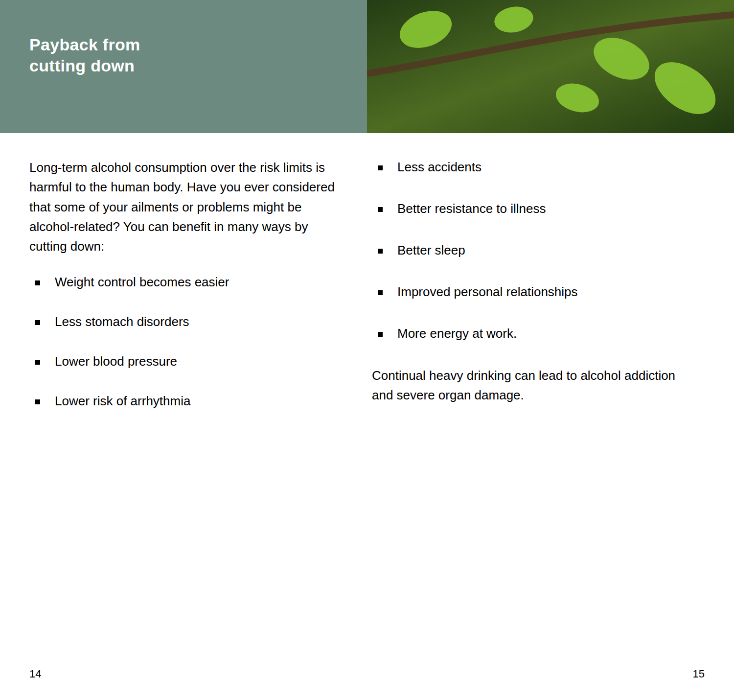Payback from
cutting down
Long-term alcohol consumption over the risk limits is harmful to the human body. Have you ever considered that some of your ailments or problems might be alcohol-related? You can benefit in many ways by cutting down:
Weight control becomes easier
Less stomach disorders
Lower blood pressure
Lower risk of arrhythmia
Less accidents
Better resistance to illness
Better sleep
Improved personal relationships
More energy at work.
Continual heavy drinking can lead to alcohol addiction and severe organ damage.
14
15